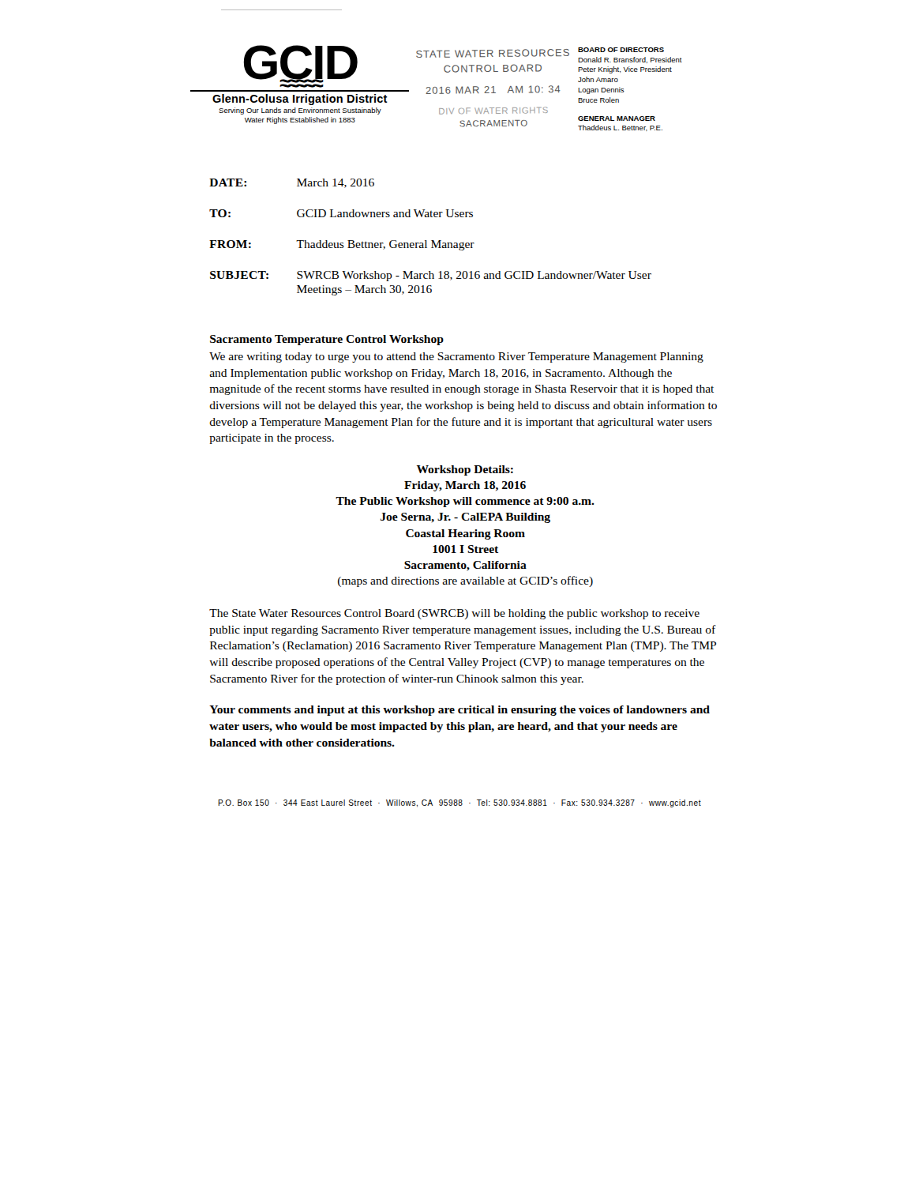GCID
≈≈≈≈≈
Glenn‑Colusa Irrigation District
Serving Our Lands and Environment Sustainably
Water Rights Established in 1883
STATE WATER RESOURCES
CONTROL BOARD
2016 MAR 21 AM 10: 34
DIV OF WATER RIGHTS
SACRAMENTO
BOARD OF DIRECTORS
Donald R. Bransford, President
Peter Knight, Vice President
John Amaro
Logan Dennis
Bruce Rolen
GENERAL MANAGER
Thaddeus L. Bettner, P.E.
DATE:
March 14, 2016
TO:
GCID Landowners and Water Users
FROM:
Thaddeus Bettner, General Manager
SUBJECT:
SWRCB Workshop - March 18, 2016 and GCID Landowner/Water User Meetings – March 30, 2016
Sacramento Temperature Control Workshop
We are writing today to urge you to attend the Sacramento River Temperature Management Planning and Implementation public workshop on Friday, March 18, 2016, in Sacramento. Although the magnitude of the recent storms have resulted in enough storage in Shasta Reservoir that it is hoped that diversions will not be delayed this year, the workshop is being held to discuss and obtain information to develop a Temperature Management Plan for the future and it is important that agricultural water users participate in the process.
Workshop Details:
Friday, March 18, 2016
The Public Workshop will commence at 9:00 a.m.
Joe Serna, Jr. - CalEPA Building
Coastal Hearing Room
1001 I Street
Sacramento, California
(maps and directions are available at GCID’s office)
The State Water Resources Control Board (SWRCB) will be holding the public workshop to receive public input regarding Sacramento River temperature management issues, including the U.S. Bureau of Reclamation’s (Reclamation) 2016 Sacramento River Temperature Management Plan (TMP). The TMP will describe proposed operations of the Central Valley Project (CVP) to manage temperatures on the Sacramento River for the protection of winter-run Chinook salmon this year.
Your comments and input at this workshop are critical in ensuring the voices of landowners and water users, who would be most impacted by this plan, are heard, and that your needs are balanced with other considerations.
P.O. Box 150 · 344 East Laurel Street · Willows, CA 95988 · Tel: 530.934.8881 · Fax: 530.934.3287 · www.gcid.net